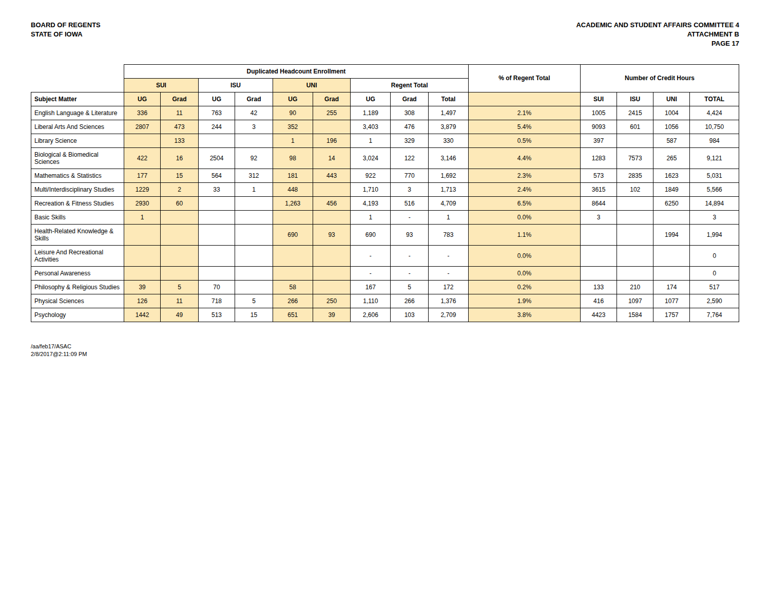BOARD OF REGENTS
STATE OF IOWA
ACADEMIC AND STUDENT AFFAIRS COMMITTEE 4
ATTACHMENT B
PAGE 17
| | Duplicated Headcount Enrollment | % of Regent Total | Number of Credit Hours |
| --- | --- | --- | --- |
| | SUI | ISU | UNI | Regent Total |
| Subject Matter | UG | Grad | UG | Grad | UG | Grad | UG | Grad | Total | | SUI | ISU | UNI | TOTAL |
| English Language & Literature | 336 | 11 | 763 | 42 | 90 | 255 | 1,189 | 308 | 1,497 | 2.1% | 1005 | 2415 | 1004 | 4,424 |
| Liberal Arts And Sciences | 2807 | 473 | 244 | 3 | 352 | | 3,403 | 476 | 3,879 | 5.4% | 9093 | 601 | 1056 | 10,750 |
| Library Science | | 133 | | | 1 | 196 | 1 | 329 | 330 | 0.5% | 397 | | 587 | 984 |
| Biological & Biomedical Sciences | 422 | 16 | 2504 | 92 | 98 | 14 | 3,024 | 122 | 3,146 | 4.4% | 1283 | 7573 | 265 | 9,121 |
| Mathematics & Statistics | 177 | 15 | 564 | 312 | 181 | 443 | 922 | 770 | 1,692 | 2.3% | 573 | 2835 | 1623 | 5,031 |
| Multi/Interdisciplinary Studies | 1229 | 2 | 33 | 1 | 448 | | 1,710 | 3 | 1,713 | 2.4% | 3615 | 102 | 1849 | 5,566 |
| Recreation & Fitness Studies | 2930 | 60 | | | 1,263 | 456 | 4,193 | 516 | 4,709 | 6.5% | 8644 | | 6250 | 14,894 |
| Basic Skills | 1 | | | | | | 1 | - | 1 | 0.0% | 3 | | | 3 |
| Health-Related Knowledge & Skills | | | | | 690 | 93 | 690 | 93 | 783 | 1.1% | | | 1994 | 1,994 |
| Leisure And Recreational Activities | | | | | | | - | - | - | 0.0% | | | | 0 |
| Personal Awareness | | | | | | | - | - | - | 0.0% | | | | 0 |
| Philosophy & Religious Studies | 39 | 5 | 70 | | 58 | | 167 | 5 | 172 | 0.2% | 133 | 210 | 174 | 517 |
| Physical Sciences | 126 | 11 | 718 | 5 | 266 | 250 | 1,110 | 266 | 1,376 | 1.9% | 416 | 1097 | 1077 | 2,590 |
| Psychology | 1442 | 49 | 513 | 15 | 651 | 39 | 2,606 | 103 | 2,709 | 3.8% | 4423 | 1584 | 1757 | 7,764 |
/aa/feb17/ASAC
2/8/2017@2:11:09 PM